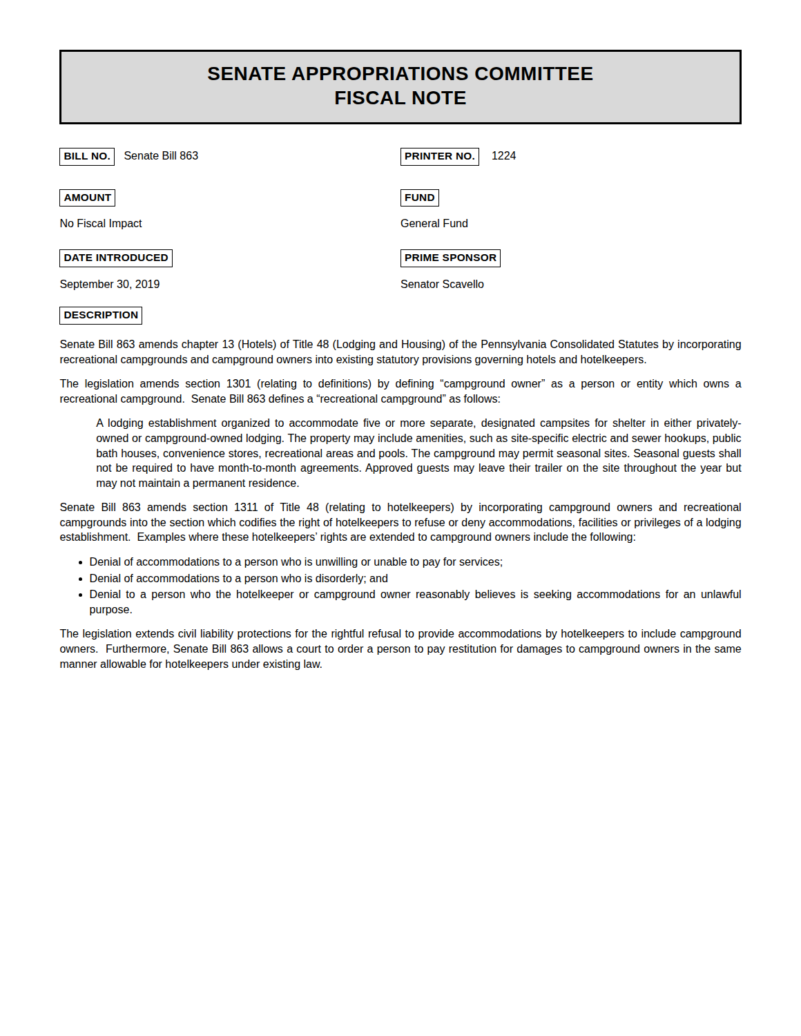SENATE APPROPRIATIONS COMMITTEE
FISCAL NOTE
| BILL NO. Senate Bill 863 | PRINTER NO. 1224 |
| AMOUNT | FUND |
| No Fiscal Impact | General Fund |
| DATE INTRODUCED | PRIME SPONSOR |
| September 30, 2019 | Senator Scavello |
DESCRIPTION
Senate Bill 863 amends chapter 13 (Hotels) of Title 48 (Lodging and Housing) of the Pennsylvania Consolidated Statutes by incorporating recreational campgrounds and campground owners into existing statutory provisions governing hotels and hotelkeepers.
The legislation amends section 1301 (relating to definitions) by defining “campground owner” as a person or entity which owns a recreational campground. Senate Bill 863 defines a “recreational campground” as follows:
A lodging establishment organized to accommodate five or more separate, designated campsites for shelter in either privately-owned or campground-owned lodging. The property may include amenities, such as site-specific electric and sewer hookups, public bath houses, convenience stores, recreational areas and pools. The campground may permit seasonal sites. Seasonal guests shall not be required to have month-to-month agreements. Approved guests may leave their trailer on the site throughout the year but may not maintain a permanent residence.
Senate Bill 863 amends section 1311 of Title 48 (relating to hotelkeepers) by incorporating campground owners and recreational campgrounds into the section which codifies the right of hotelkeepers to refuse or deny accommodations, facilities or privileges of a lodging establishment. Examples where these hotelkeepers’ rights are extended to campground owners include the following:
Denial of accommodations to a person who is unwilling or unable to pay for services;
Denial of accommodations to a person who is disorderly; and
Denial to a person who the hotelkeeper or campground owner reasonably believes is seeking accommodations for an unlawful purpose.
The legislation extends civil liability protections for the rightful refusal to provide accommodations by hotelkeepers to include campground owners. Furthermore, Senate Bill 863 allows a court to order a person to pay restitution for damages to campground owners in the same manner allowable for hotelkeepers under existing law.